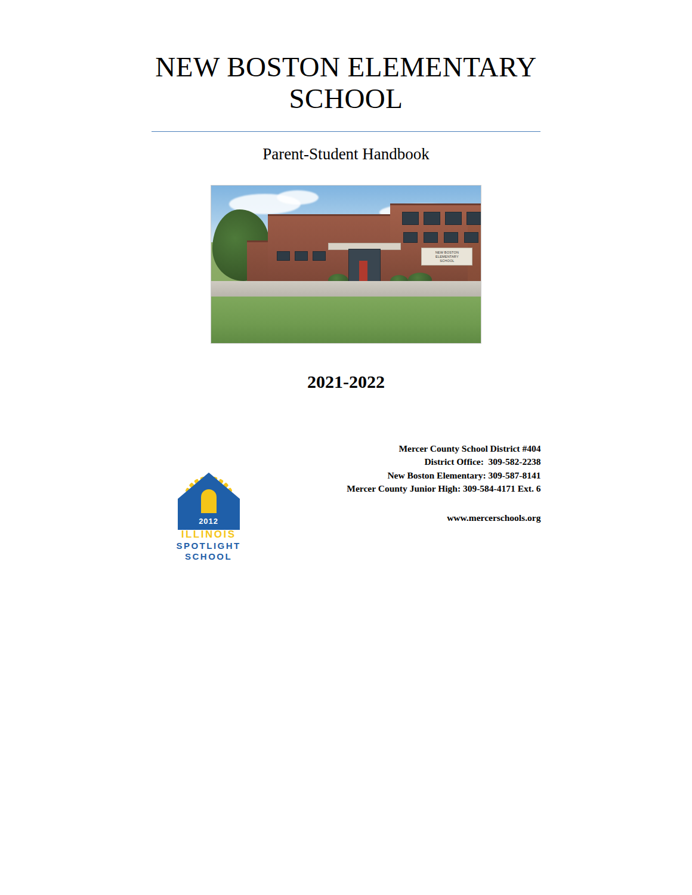NEW BOSTON ELEMENTARY SCHOOL
Parent-Student Handbook
NEW BOSTON
ELEMENTARY
SCHOOL
2021-2022
2012
ILLINOIS
SPOTLIGHT
SCHOOL
Mercer County School District #404
District Office: 309-582-2238
New Boston Elementary: 309-587-8141
Mercer County Junior High: 309-584-4171 Ext. 6
www.mercerschools.org